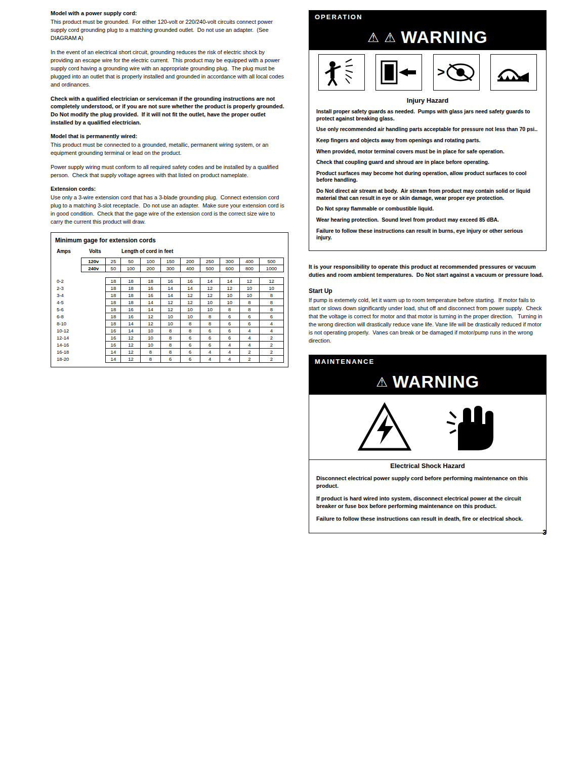Model with a power supply cord:
This product must be grounded. For either 120-volt or 220/240-volt circuits connect power supply cord grounding plug to a matching grounded outlet. Do not use an adapter. (See DIAGRAM A)
In the event of an electrical short circuit, grounding reduces the risk of electric shock by providing an escape wire for the electric current. This product may be equipped with a power supply cord having a grounding wire with an appropriate grounding plug. The plug must be plugged into an outlet that is properly installed and grounded in accordance with all local codes and ordinances.
Check with a qualified electrician or serviceman if the grounding instructions are not completely understood, or if you are not sure whether the product is properly grounded. Do Not modify the plug provided. If it will not fit the outlet, have the proper outlet installed by a qualified electrician.
Model that is permanently wired:
This product must be connected to a grounded, metallic, permanent wiring system, or an equipment grounding terminal or lead on the product.
Power supply wiring must conform to all required safety codes and be installed by a qualified person. Check that supply voltage agrees with that listed on product nameplate.
Extension cords:
Use only a 3-wire extension cord that has a 3-blade grounding plug. Connect extension cord plug to a matching 3-slot receptacle. Do not use an adapter. Make sure your extension cord is in good condition. Check that the gage wire of the extension cord is the correct size wire to carry the current this product will draw.
Minimum gage for extension cords
| Amps | Volts | Length of cord in feet |
| | 120v | 25 | 50 | 100 | 150 | 200 | 250 | 300 | 400 | 500 |
| | 240v | 50 | 100 | 200 | 300 | 400 | 500 | 600 | 800 | 1000 |
| 0-2 | | 18 | 18 | 18 | 16 | 16 | 14 | 14 | 12 | 12 |
| 2-3 | | 18 | 18 | 16 | 14 | 14 | 12 | 12 | 10 | 10 |
| 3-4 | | 18 | 18 | 16 | 14 | 12 | 12 | 10 | 10 | 8 |
| 4-5 | | 18 | 18 | 14 | 12 | 12 | 10 | 10 | 8 | 8 |
| 5-6 | | 18 | 16 | 14 | 12 | 10 | 10 | 8 | 8 | 8 |
| 6-8 | | 18 | 16 | 12 | 10 | 10 | 8 | 6 | 6 | 6 |
| 8-10 | | 18 | 14 | 12 | 10 | 8 | 8 | 6 | 6 | 4 |
| 10-12 | | 16 | 14 | 10 | 8 | 8 | 6 | 6 | 4 | 4 |
| 12-14 | | 16 | 12 | 10 | 8 | 6 | 6 | 6 | 4 | 2 |
| 14-16 | | 16 | 12 | 10 | 8 | 6 | 6 | 4 | 4 | 2 |
| 16-18 | | 14 | 12 | 8 | 8 | 6 | 4 | 4 | 2 | 2 |
| 18-20 | | 14 | 12 | 8 | 6 | 6 | 4 | 4 | 2 | 2 |
OPERATION
⚠ ⚠ WARNING
>
Injury Hazard
Install proper safety guards as needed. Pumps with glass jars need safety guards to protect against breaking glass.
Use only recommended air handling parts acceptable for pressure not less than 70 psi..
Keep fingers and objects away from openings and rotating parts.
When provided, motor terminal covers must be in place for safe operation.
Check that coupling guard and shroud are in place before operating.
Product surfaces may become hot during operation, allow product surfaces to cool before handling.
Do Not direct air stream at body. Air stream from product may contain solid or liquid material that can result in eye or skin damage, wear proper eye protection.
Do Not spray flammable or combustible liquid.
Wear hearing protection. Sound level from product may exceed 85 dBA.
Failure to follow these instructions can result in burns, eye injury or other serious injury.
It is your responsibility to operate this product at recommended pressures or vacuum duties and room ambient temperatures. Do Not start against a vacuum or pressure load.
Start Up
If pump is extemely cold, let it warm up to room temperature before starting. If motor fails to start or slows down significantly under load, shut off and disconnect from power supply. Check that the voltage is correct for motor and that motor is turning in the proper direction. Turning in the wrong direction will drastically reduce vane life. Vane life will be drastically reduced if motor is not operating properly. Vanes can break or be damaged if motor/pump runs in the wrong direction.
MAINTENANCE
⚠ WARNING
Electrical Shock Hazard
Disconnect electrical power supply cord before performing maintenance on this product.
If product is hard wired into system, disconnect electrical power at the circuit breaker or fuse box before performing maintenance on this product.
Failure to follow these instructions can result in death, fire or electrical shock.
3